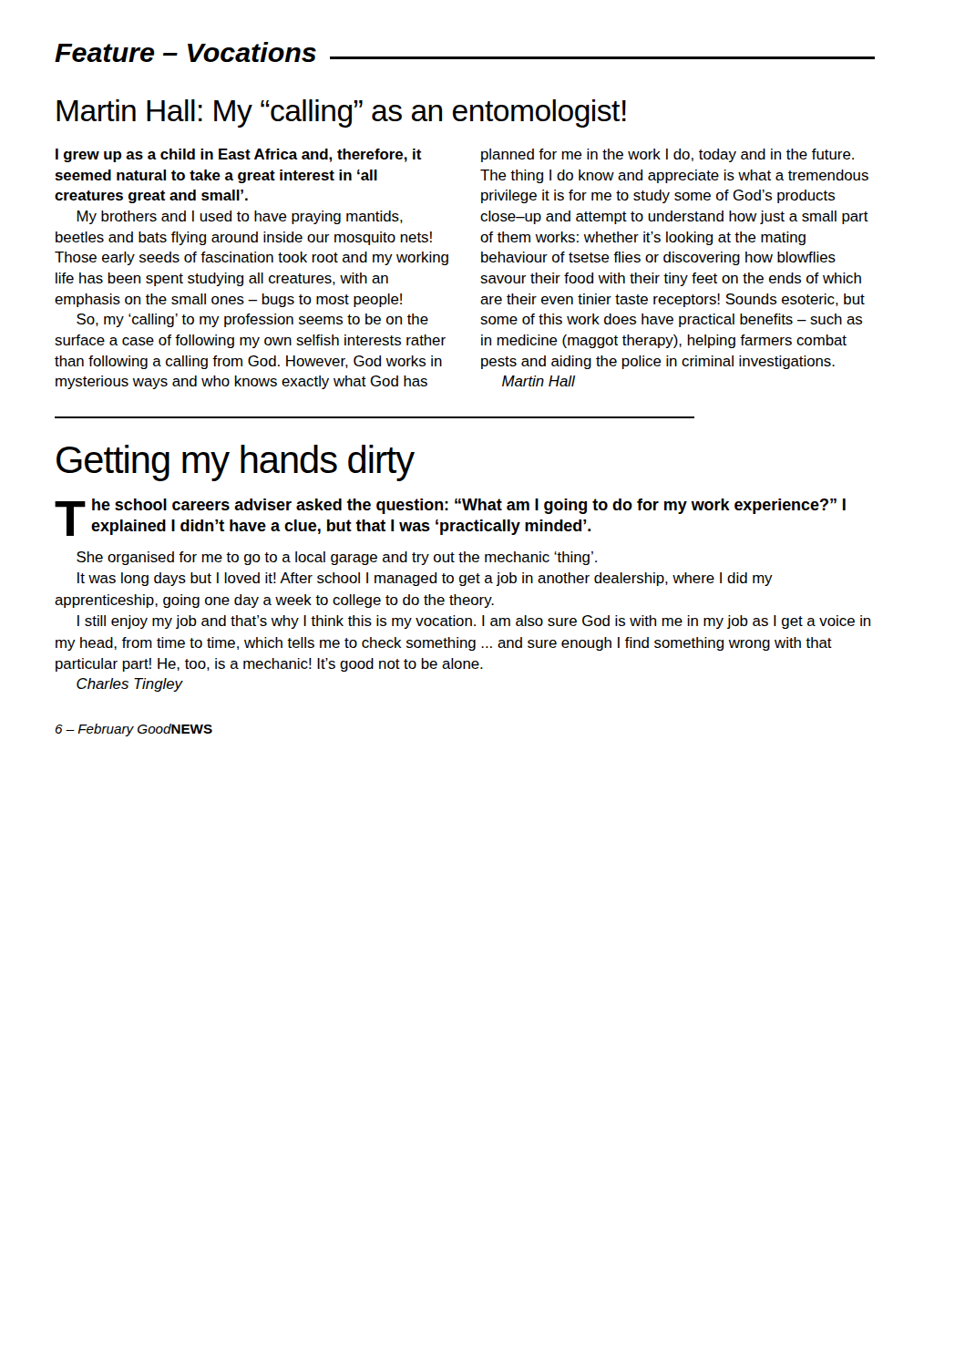Feature – Vocations
Martin Hall: My “calling” as an entomologist!
I grew up as a child in East Africa and, therefore, it seemed natural to take a great interest in ‘all creatures great and small’.
My brothers and I used to have praying mantids, beetles and bats flying around inside our mosquito nets! Those early seeds of fascination took root and my working life has been spent studying all creatures, with an emphasis on the small ones – bugs to most people!
So, my ‘calling’ to my profession seems to be on the surface a case of following my own selfish interests rather than following a calling from God. However, God works in mysterious ways and who knows exactly what God has planned for me in the work I do, today and in the future. The thing I do know and appreciate is what a tremendous privilege it is for me to study some of God’s products close–up and attempt to understand how just a small part of them works: whether it’s looking at the mating behaviour of tsetse flies or discovering how blowflies savour their food with their tiny feet on the ends of which are their even tinier taste receptors! Sounds esoteric, but some of this work does have practical benefits – such as in medicine (maggot therapy), helping farmers combat pests and aiding the police in criminal investigations.
Martin Hall
Getting my hands dirty
The school careers adviser asked the question: “What am I going to do for my work experience?” I explained I didn’t have a clue, but that I was ‘practically minded’.
She organised for me to go to a local garage and try out the mechanic ‘thing’.
It was long days but I loved it! After school I managed to get a job in another dealership, where I did my apprenticeship, going one day a week to college to do the theory.
I still enjoy my job and that’s why I think this is my vocation. I am also sure God is with me in my job as I get a voice in my head, from time to time, which tells me to check something ... and sure enough I find something wrong with that particular part! He, too, is a mechanic! It’s good not to be alone.
Charles Tingley
6 – February Good NEWS